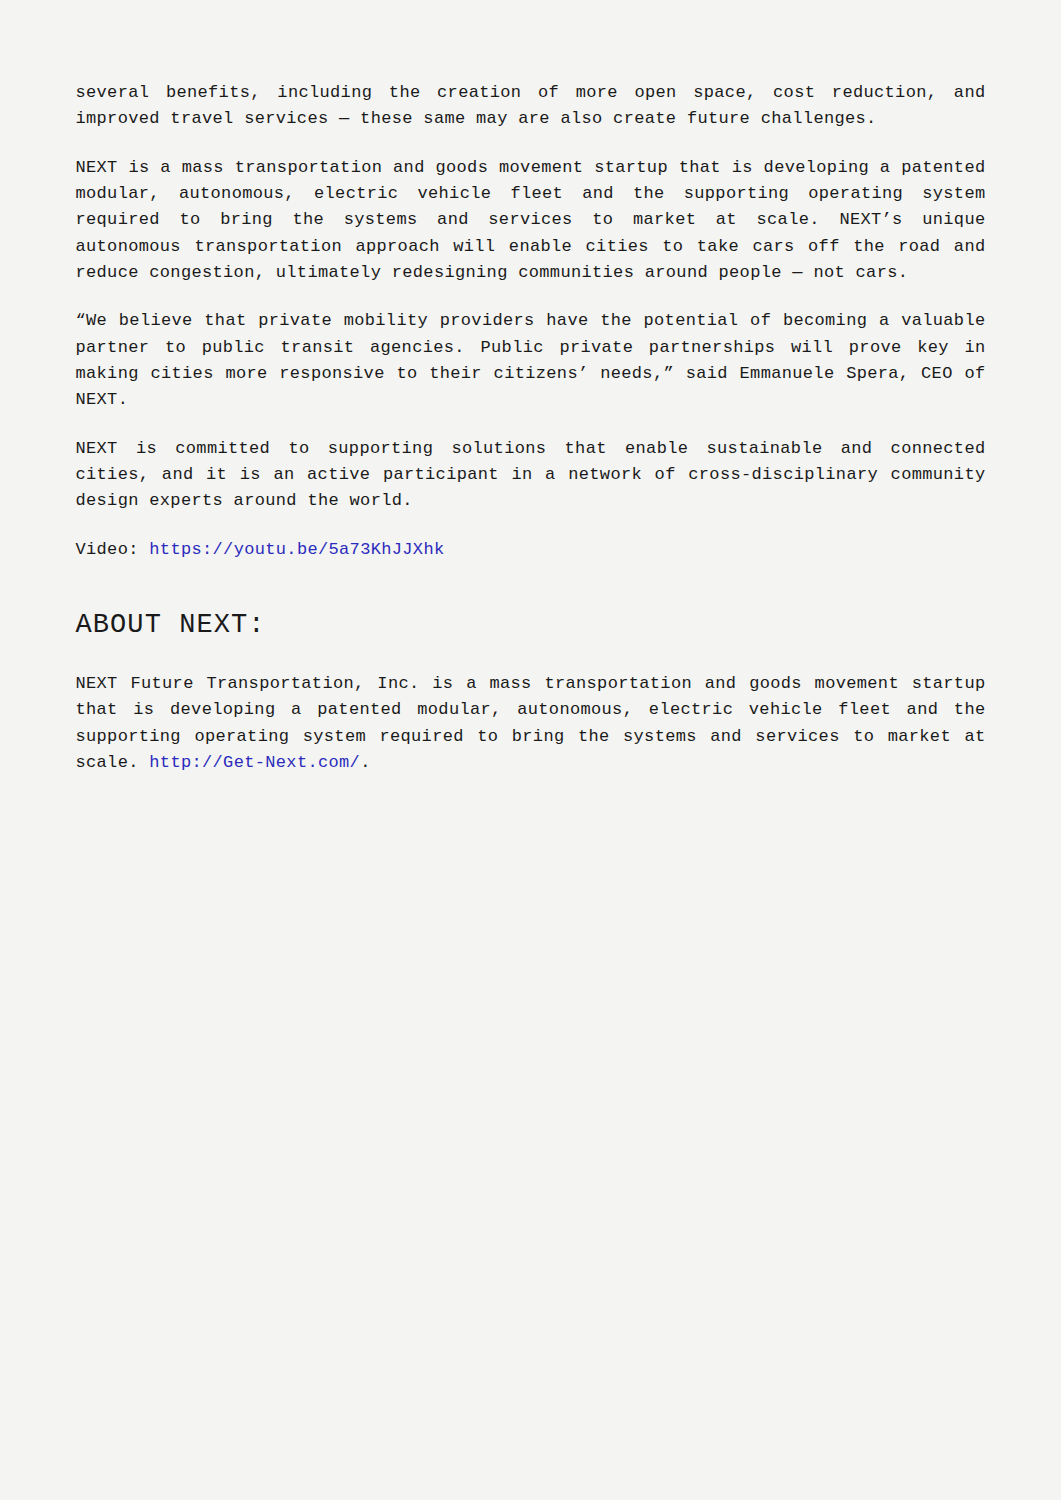several benefits, including the creation of more open space, cost reduction, and improved travel services — these same may are also create future challenges.
NEXT is a mass transportation and goods movement startup that is developing a patented modular, autonomous, electric vehicle fleet and the supporting operating system required to bring the systems and services to market at scale. NEXT’s unique autonomous transportation approach will enable cities to take cars off the road and reduce congestion, ultimately redesigning communities around people — not cars.
“We believe that private mobility providers have the potential of becoming a valuable partner to public transit agencies. Public private partnerships will prove key in making cities more responsive to their citizens’ needs,” said Emmanuele Spera, CEO of NEXT.
NEXT is committed to supporting solutions that enable sustainable and connected cities, and it is an active participant in a network of cross-disciplinary community design experts around the world.
Video: https://youtu.be/5a73KhJJXhk
ABOUT NEXT:
NEXT Future Transportation, Inc. is a mass transportation and goods movement startup that is developing a patented modular, autonomous, electric vehicle fleet and the supporting operating system required to bring the systems and services to market at scale. http://Get-Next.com/.